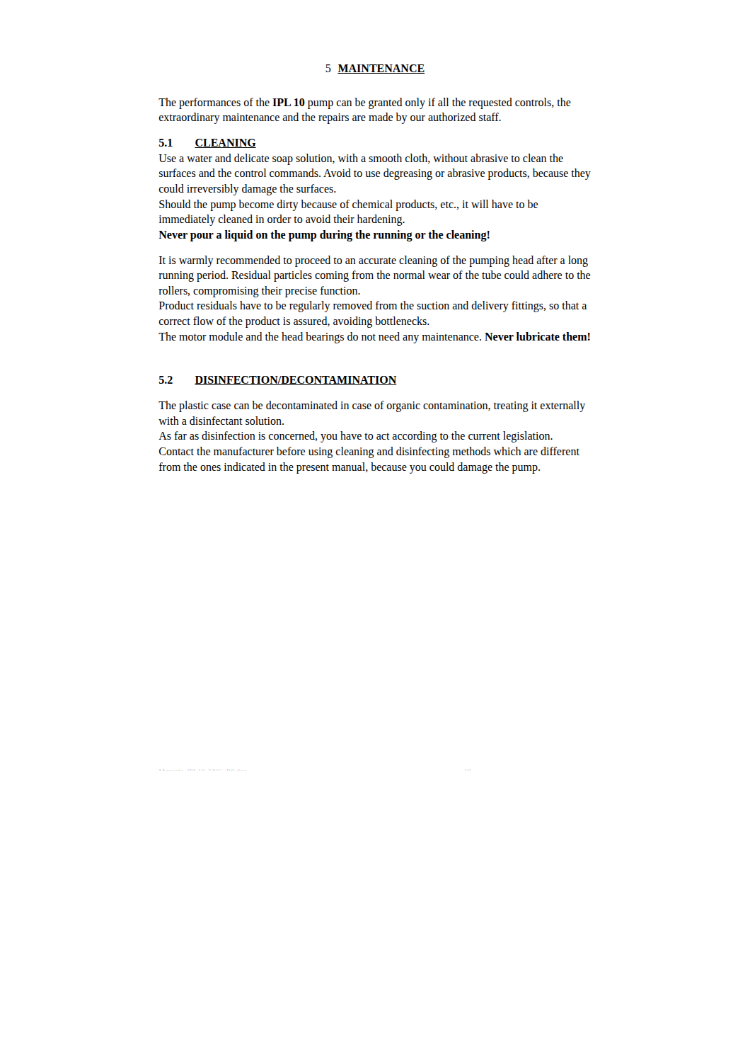5 MAINTENANCE
The performances of the IPL 10 pump can be granted only if all the requested controls, the extraordinary maintenance and the repairs are made by our authorized staff.
5.1 CLEANING
Use a water and delicate soap solution, with a smooth cloth, without abrasive to clean the surfaces and the control commands. Avoid to use degreasing or abrasive products, because they could irreversibly damage the surfaces.
Should the pump become dirty because of chemical products, etc., it will have to be immediately cleaned in order to avoid their hardening.
Never pour a liquid on the pump during the running or the cleaning!
It is warmly recommended to proceed to an accurate cleaning of the pumping head after a long running period. Residual particles coming from the normal wear of the tube could adhere to the rollers, compromising their precise function.
Product residuals have to be regularly removed from the suction and delivery fittings, so that a correct flow of the product is assured, avoiding bottlenecks.
The motor module and the head bearings do not need any maintenance. Never lubricate them!
5.2 DISINFECTION/DECONTAMINATION
The plastic case can be decontaminated in case of organic contamination, treating it externally with a disinfectant solution.
As far as disinfection is concerned, you have to act according to the current legislation.
Contact the manufacturer before using cleaning and disinfecting methods which are different from the ones indicated in the present manual, because you could damage the pump.
Manuale_IPL10_ENG_R0.doc 19